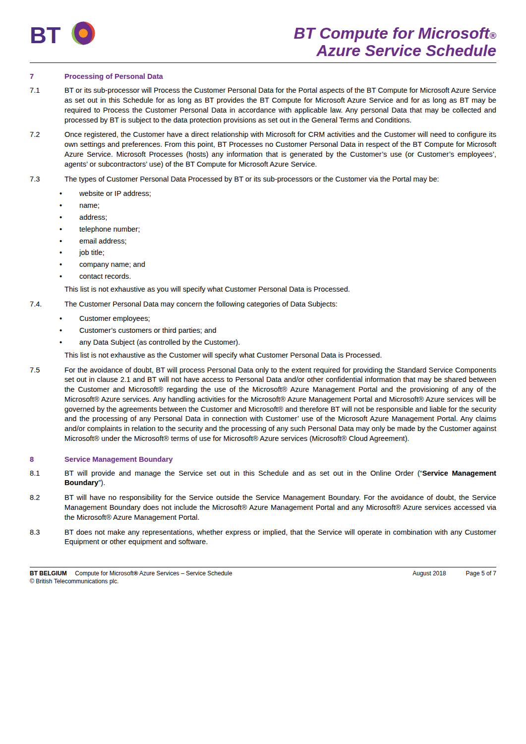BT
BT Compute for Microsoft®
Azure Service Schedule
7
Processing of Personal Data
7.1
BT or its sub-processor will Process the Customer Personal Data for the Portal aspects of the BT Compute for Microsoft Azure Service as set out in this Schedule for as long as BT provides the BT Compute for Microsoft Azure Service and for as long as BT may be required to Process the Customer Personal Data in accordance with applicable law. Any personal Data that may be collected and processed by BT is subject to the data protection provisions as set out in the General Terms and Conditions.
7.2
Once registered, the Customer have a direct relationship with Microsoft for CRM activities and the Customer will need to configure its own settings and preferences. From this point, BT Processes no Customer Personal Data in respect of the BT Compute for Microsoft Azure Service. Microsoft Processes (hosts) any information that is generated by the Customer’s use (or Customer’s employees’, agents’ or subcontractors’ use) of the BT Compute for Microsoft Azure Service.
7.3
The types of Customer Personal Data Processed by BT or its sub-processors or the Customer via the Portal may be:
website or IP address;
name;
address;
telephone number;
email address;
job title;
company name; and
contact records.
This list is not exhaustive as you will specify what Customer Personal Data is Processed.
7.4.
The Customer Personal Data may concern the following categories of Data Subjects:
Customer employees;
Customer’s customers or third parties; and
any Data Subject (as controlled by the Customer).
This list is not exhaustive as the Customer will specify what Customer Personal Data is Processed.
7.5
For the avoidance of doubt, BT will process Personal Data only to the extent required for providing the Standard Service Components set out in clause 2.1 and BT will not have access to Personal Data and/or other confidential information that may be shared between the Customer and Microsoft® regarding the use of the Microsoft® Azure Management Portal and the provisioning of any of the Microsoft® Azure services. Any handling activities for the Microsoft® Azure Management Portal and Microsoft® Azure services will be governed by the agreements between the Customer and Microsoft® and therefore BT will not be responsible and liable for the security and the processing of any Personal Data in connection with Customer’ use of the Microsoft Azure Management Portal. Any claims and/or complaints in relation to the security and the processing of any such Personal Data may only be made by the Customer against Microsoft® under the Microsoft® terms of use for Microsoft® Azure services (Microsoft® Cloud Agreement).
8
Service Management Boundary
8.1
BT will provide and manage the Service set out in this Schedule and as set out in the Online Order (“Service Management Boundary”).
8.2
BT will have no responsibility for the Service outside the Service Management Boundary. For the avoidance of doubt, the Service Management Boundary does not include the Microsoft® Azure Management Portal and any Microsoft® Azure services accessed via the Microsoft® Azure Management Portal.
8.3
BT does not make any representations, whether express or implied, that the Service will operate in combination with any Customer Equipment or other equipment and software.
BT BELGIUM Compute for Microsoft® Azure Services – Service Schedule
© British Telecommunications plc.
August 2018
Page 5 of 7